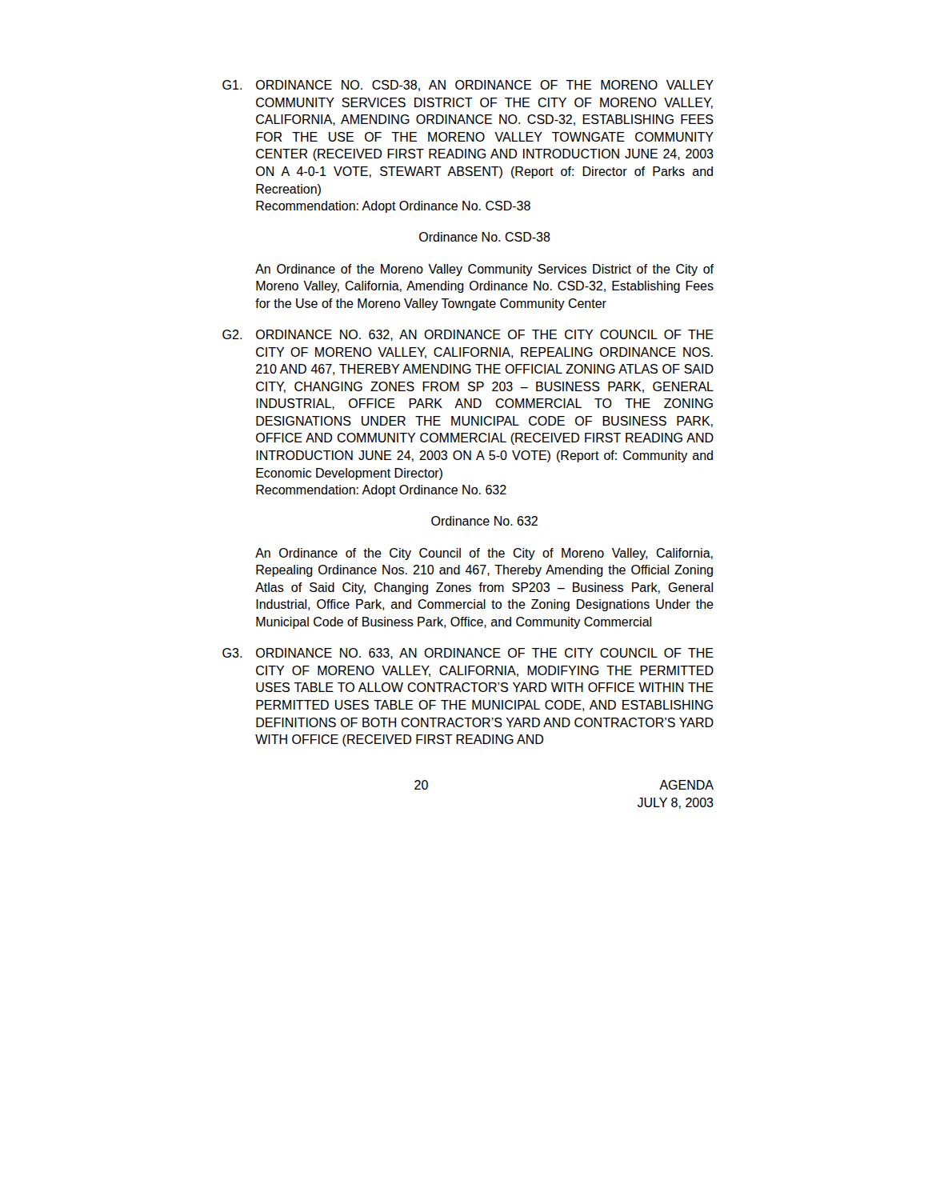G1.
ORDINANCE NO. CSD-38, AN ORDINANCE OF THE MORENO VALLEY COMMUNITY SERVICES DISTRICT OF THE CITY OF MORENO VALLEY, CALIFORNIA, AMENDING ORDINANCE NO. CSD-32, ESTABLISHING FEES FOR THE USE OF THE MORENO VALLEY TOWNGATE COMMUNITY CENTER (RECEIVED FIRST READING AND INTRODUCTION JUNE 24, 2003 ON A 4-0-1 VOTE, STEWART ABSENT) (Report of: Director of Parks and Recreation)
Recommendation: Adopt Ordinance No. CSD-38
Ordinance No. CSD-38
An Ordinance of the Moreno Valley Community Services District of the City of Moreno Valley, California, Amending Ordinance No. CSD-32, Establishing Fees for the Use of the Moreno Valley Towngate Community Center
G2.
ORDINANCE NO. 632, AN ORDINANCE OF THE CITY COUNCIL OF THE CITY OF MORENO VALLEY, CALIFORNIA, REPEALING ORDINANCE NOS. 210 AND 467, THEREBY AMENDING THE OFFICIAL ZONING ATLAS OF SAID CITY, CHANGING ZONES FROM SP 203 – BUSINESS PARK, GENERAL INDUSTRIAL, OFFICE PARK AND COMMERCIAL TO THE ZONING DESIGNATIONS UNDER THE MUNICIPAL CODE OF BUSINESS PARK, OFFICE AND COMMUNITY COMMERCIAL (RECEIVED FIRST READING AND INTRODUCTION JUNE 24, 2003 ON A 5-0 VOTE) (Report of: Community and Economic Development Director)
Recommendation: Adopt Ordinance No. 632
Ordinance No. 632
An Ordinance of the City Council of the City of Moreno Valley, California, Repealing Ordinance Nos. 210 and 467, Thereby Amending the Official Zoning Atlas of Said City, Changing Zones from SP203 – Business Park, General Industrial, Office Park, and Commercial to the Zoning Designations Under the Municipal Code of Business Park, Office, and Community Commercial
G3.
ORDINANCE NO. 633, AN ORDINANCE OF THE CITY COUNCIL OF THE CITY OF MORENO VALLEY, CALIFORNIA, MODIFYING THE PERMITTED USES TABLE TO ALLOW CONTRACTOR’S YARD WITH OFFICE WITHIN THE PERMITTED USES TABLE OF THE MUNICIPAL CODE, AND ESTABLISHING DEFINITIONS OF BOTH CONTRACTOR’S YARD AND CONTRACTOR’S YARD WITH OFFICE (RECEIVED FIRST READING AND
20
AGENDA
JULY 8, 2003